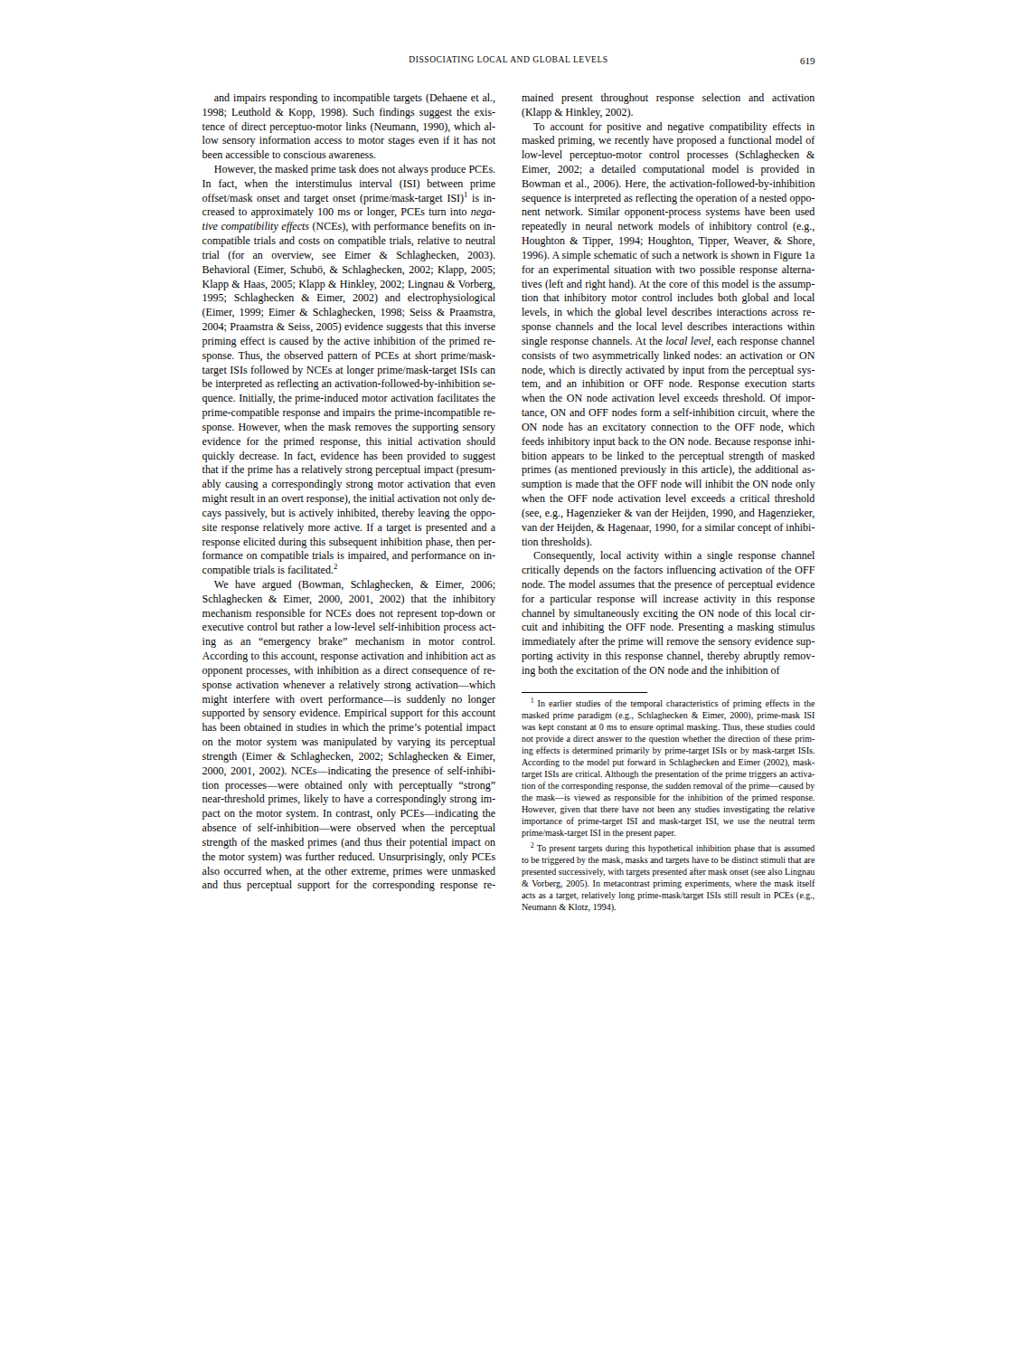DISSOCIATING LOCAL AND GLOBAL LEVELS 619
and impairs responding to incompatible targets (Dehaene et al., 1998; Leuthold & Kopp, 1998). Such findings suggest the existence of direct perceptuo-motor links (Neumann, 1990), which allow sensory information access to motor stages even if it has not been accessible to conscious awareness.
However, the masked prime task does not always produce PCEs. In fact, when the interstimulus interval (ISI) between prime offset/mask onset and target onset (prime/mask-target ISI)1 is increased to approximately 100 ms or longer, PCEs turn into negative compatibility effects (NCEs), with performance benefits on incompatible trials and costs on compatible trials, relative to neutral trial (for an overview, see Eimer & Schlaghecken, 2003). Behavioral (Eimer, Schubö, & Schlaghecken, 2002; Klapp, 2005; Klapp & Haas, 2005; Klapp & Hinkley, 2002; Lingnau & Vorberg, 1995; Schlaghecken & Eimer, 2002) and electrophysiological (Eimer, 1999; Eimer & Schlaghecken, 1998; Seiss & Praamstra, 2004; Praamstra & Seiss, 2005) evidence suggests that this inverse priming effect is caused by the active inhibition of the primed response. Thus, the observed pattern of PCEs at short prime/mask-target ISIs followed by NCEs at longer prime/mask-target ISIs can be interpreted as reflecting an activation-followed-by-inhibition sequence. Initially, the prime-induced motor activation facilitates the prime-compatible response and impairs the prime-incompatible response. However, when the mask removes the supporting sensory evidence for the primed response, this initial activation should quickly decrease. In fact, evidence has been provided to suggest that if the prime has a relatively strong perceptual impact (presumably causing a correspondingly strong motor activation that even might result in an overt response), the initial activation not only decays passively, but is actively inhibited, thereby leaving the opposite response relatively more active. If a target is presented and a response elicited during this subsequent inhibition phase, then performance on compatible trials is impaired, and performance on incompatible trials is facilitated.2
We have argued (Bowman, Schlaghecken, & Eimer, 2006; Schlaghecken & Eimer, 2000, 2001, 2002) that the inhibitory mechanism responsible for NCEs does not represent top-down or executive control but rather a low-level self-inhibition process acting as an “emergency brake” mechanism in motor control. According to this account, response activation and inhibition act as opponent processes, with inhibition as a direct consequence of response activation whenever a relatively strong activation—which might interfere with overt performance—is suddenly no longer supported by sensory evidence. Empirical support for this account has been obtained in studies in which the prime’s potential impact on the motor system was manipulated by varying its perceptual strength (Eimer & Schlaghecken, 2002; Schlaghecken & Eimer, 2000, 2001, 2002). NCEs—indicating the presence of self-inhibition processes—were obtained only with perceptually “strong” near-threshold primes, likely to have a correspondingly strong impact on the motor system. In contrast, only PCEs—indicating the absence of self-inhibition—were observed when the perceptual strength of the masked primes (and thus their potential impact on the motor system) was further reduced. Unsurprisingly, only PCEs also occurred when, at the other extreme, primes were unmasked and thus perceptual support for the corresponding response remained present throughout response selection and activation (Klapp & Hinkley, 2002).
To account for positive and negative compatibility effects in masked priming, we recently have proposed a functional model of low-level perceptuo-motor control processes (Schlaghecken & Eimer, 2002; a detailed computational model is provided in Bowman et al., 2006). Here, the activation-followed-by-inhibition sequence is interpreted as reflecting the operation of a nested opponent network. Similar opponent-process systems have been used repeatedly in neural network models of inhibitory control (e.g., Houghton & Tipper, 1994; Houghton, Tipper, Weaver, & Shore, 1996). A simple schematic of such a network is shown in Figure 1a for an experimental situation with two possible response alternatives (left and right hand). At the core of this model is the assumption that inhibitory motor control includes both global and local levels, in which the global level describes interactions across response channels and the local level describes interactions within single response channels. At the local level, each response channel consists of two asymmetrically linked nodes: an activation or ON node, which is directly activated by input from the perceptual system, and an inhibition or OFF node. Response execution starts when the ON node activation level exceeds threshold. Of importance, ON and OFF nodes form a self-inhibition circuit, where the ON node has an excitatory connection to the OFF node, which feeds inhibitory input back to the ON node. Because response inhibition appears to be linked to the perceptual strength of masked primes (as mentioned previously in this article), the additional assumption is made that the OFF node will inhibit the ON node only when the OFF node activation level exceeds a critical threshold (see, e.g., Hagenzieker & van der Heijden, 1990, and Hagenzieker, van der Heijden, & Hagenaar, 1990, for a similar concept of inhibition thresholds).
Consequently, local activity within a single response channel critically depends on the factors influencing activation of the OFF node. The model assumes that the presence of perceptual evidence for a particular response will increase activity in this response channel by simultaneously exciting the ON node of this local circuit and inhibiting the OFF node. Presenting a masking stimulus immediately after the prime will remove the sensory evidence supporting activity in this response channel, thereby abruptly removing both the excitation of the ON node and the inhibition of
1 In earlier studies of the temporal characteristics of priming effects in the masked prime paradigm (e.g., Schlaghecken & Eimer, 2000), prime-mask ISI was kept constant at 0 ms to ensure optimal masking. Thus, these studies could not provide a direct answer to the question whether the direction of these priming effects is determined primarily by prime-target ISIs or by mask-target ISIs. According to the model put forward in Schlaghecken and Eimer (2002), mask-target ISIs are critical. Although the presentation of the prime triggers an activation of the corresponding response, the sudden removal of the prime—caused by the mask—is viewed as responsible for the inhibition of the primed response. However, given that there have not been any studies investigating the relative importance of prime-target ISI and mask-target ISI, we use the neutral term prime/mask-target ISI in the present paper.
2 To present targets during this hypothetical inhibition phase that is assumed to be triggered by the mask, masks and targets have to be distinct stimuli that are presented successively, with targets presented after mask onset (see also Lingnau & Vorberg, 2005). In metacontrast priming experiments, where the mask itself acts as a target, relatively long prime-mask/target ISIs still result in PCEs (e.g., Neumann & Klotz, 1994).